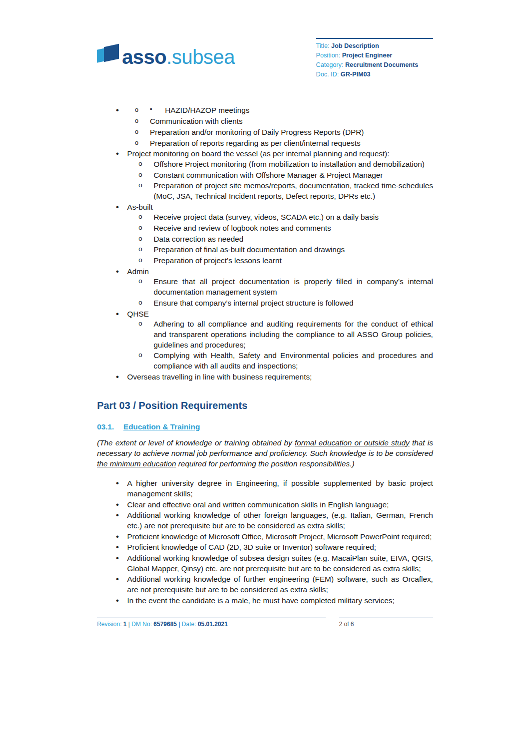asso.subsea
Title: Job Description
Position: Project Engineer
Category: Recruitment Documents
Doc. ID: GR-PIM03
HAZID/HAZOP meetings
Communication with clients
Preparation and/or monitoring of Daily Progress Reports (DPR)
Preparation of reports regarding as per client/internal requests
Project monitoring on board the vessel (as per internal planning and request):
Offshore Project monitoring (from mobilization to installation and demobilization)
Constant communication with Offshore Manager & Project Manager
Preparation of project site memos/reports, documentation, tracked time-schedules (MoC, JSA, Technical Incident reports, Defect reports, DPRs etc.)
As-built
Receive project data (survey, videos, SCADA etc.) on a daily basis
Receive and review of logbook notes and comments
Data correction as needed
Preparation of final as-built documentation and drawings
Preparation of project’s lessons learnt
Admin
Ensure that all project documentation is properly filled in company’s internal documentation management system
Ensure that company’s internal project structure is followed
QHSE
Adhering to all compliance and auditing requirements for the conduct of ethical and transparent operations including the compliance to all ASSO Group policies, guidelines and procedures;
Complying with Health, Safety and Environmental policies and procedures and compliance with all audits and inspections;
Overseas travelling in line with business requirements;
Part 03 / Position Requirements
03.1. Education & Training
(The extent or level of knowledge or training obtained by formal education or outside study that is necessary to achieve normal job performance and proficiency. Such knowledge is to be considered the minimum education required for performing the position responsibilities.)
A higher university degree in Engineering, if possible supplemented by basic project management skills;
Clear and effective oral and written communication skills in English language;
Additional working knowledge of other foreign languages, (e.g. Italian, German, French etc.) are not prerequisite but are to be considered as extra skills;
Proficient knowledge of Microsoft Office, Microsoft Project, Microsoft PowerPoint required;
Proficient knowledge of CAD (2D, 3D suite or Inventor) software required;
Additional working knowledge of subsea design suites (e.g. MacaiPlan suite, EIVA, QGIS, Global Mapper, Qinsy) etc. are not prerequisite but are to be considered as extra skills;
Additional working knowledge of further engineering (FEM) software, such as Orcaflex, are not prerequisite but are to be considered as extra skills;
In the event the candidate is a male, he must have completed military services;
Revision: 1 | DM No: 6579685 | Date: 05.01.2021
2 of 6